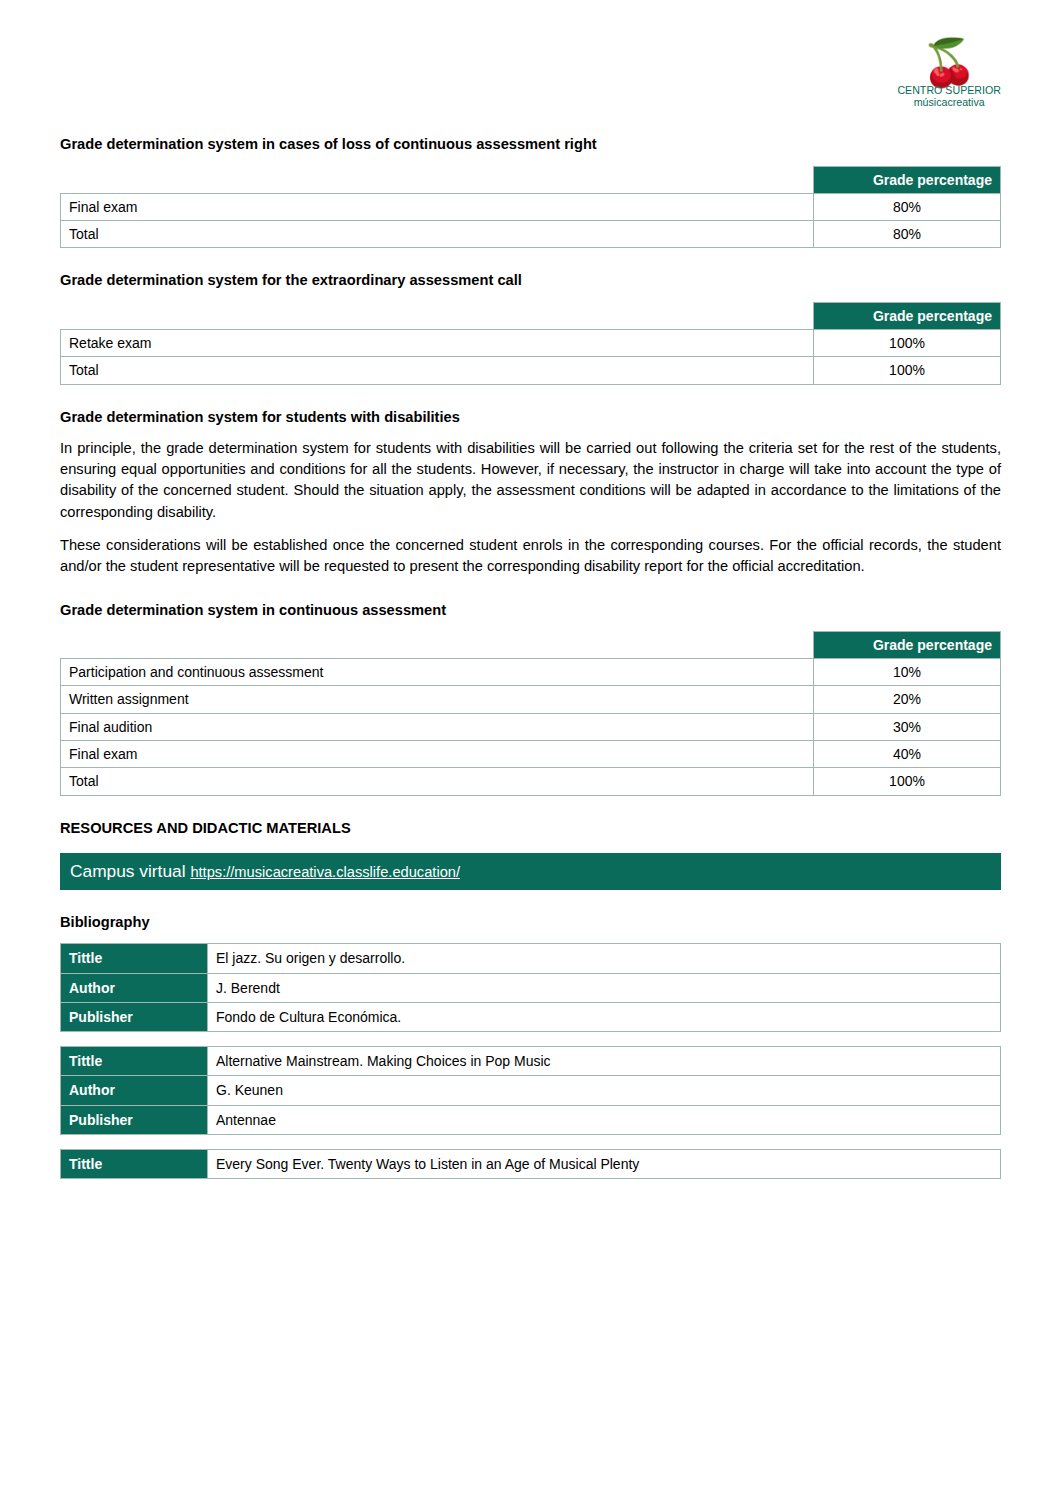🍒
CENTRO SUPERIOR
músicacreativa
Grade determination system in cases of loss of continuous assessment right
| | Grade percentage |
| --- | --- |
| Final exam | 80% |
| Total | 80% |
Grade determination system for the extraordinary assessment call
| | Grade percentage |
| --- | --- |
| Retake exam | 100% |
| Total | 100% |
Grade determination system for students with disabilities
In principle, the grade determination system for students with disabilities will be carried out following the criteria set for the rest of the students, ensuring equal opportunities and conditions for all the students. However, if necessary, the instructor in charge will take into account the type of disability of the concerned student. Should the situation apply, the assessment conditions will be adapted in accordance to the limitations of the corresponding disability.
These considerations will be established once the concerned student enrols in the corresponding courses. For the official records, the student and/or the student representative will be requested to present the corresponding disability report for the official accreditation.
Grade determination system in continuous assessment
| | Grade percentage |
| --- | --- |
| Participation and continuous assessment | 10% |
| Written assignment | 20% |
| Final audition | 30% |
| Final exam | 40% |
| Total | 100% |
RESOURCES AND DIDACTIC MATERIALS
Campus virtual https://musicacreativa.classlife.education/
Bibliography
| Tittle | El jazz. Su origen y desarrollo. |
| Author | J. Berendt |
| Publisher | Fondo de Cultura Económica. |
| Tittle | Alternative Mainstream. Making Choices in Pop Music |
| Author | G. Keunen |
| Publisher | Antennae |
| Tittle | Every Song Ever. Twenty Ways to Listen in an Age of Musical Plenty |